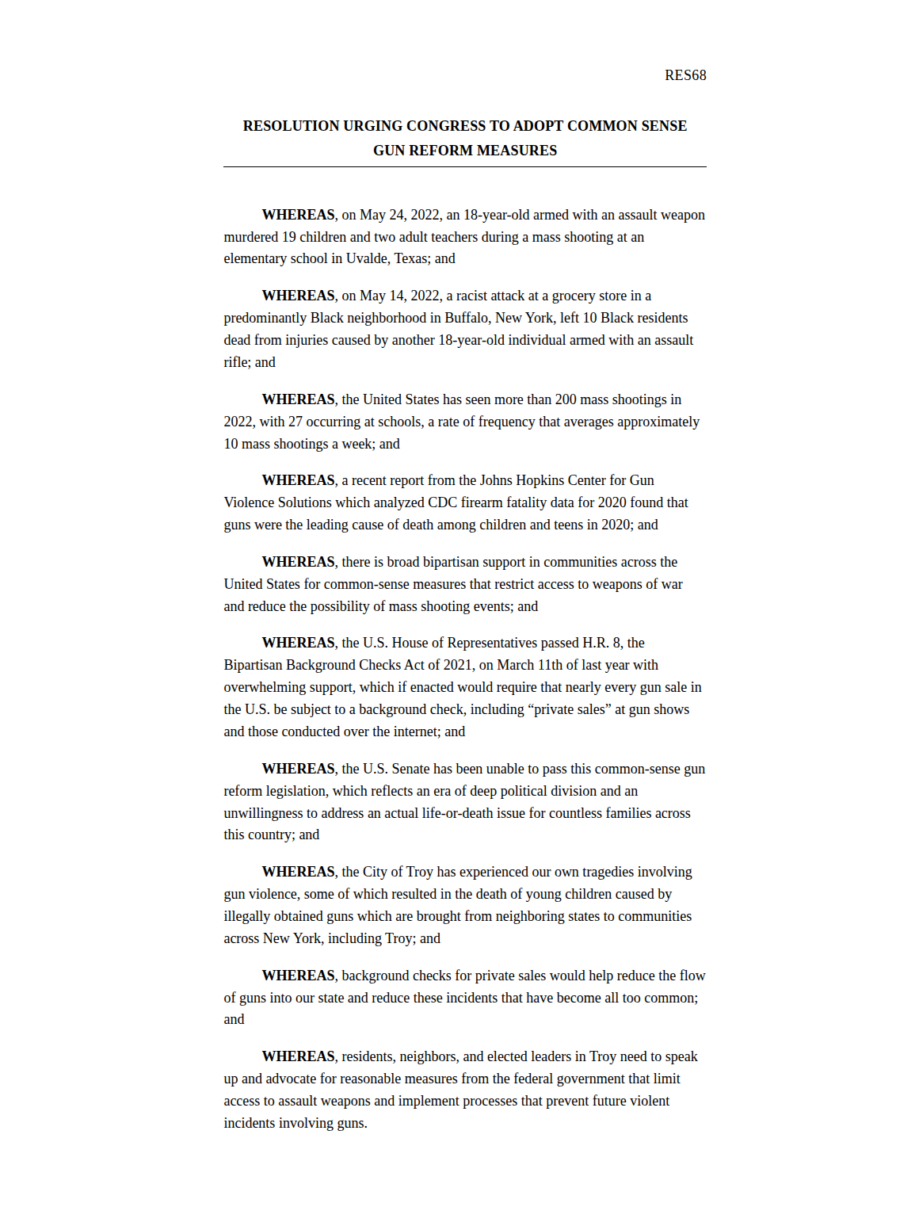RES68
Resolution Urging Congress to Adopt Common Sense
Gun Reform Measures
WHEREAS, on May 24, 2022, an 18-year-old armed with an assault weapon murdered 19 children and two adult teachers during a mass shooting at an elementary school in Uvalde, Texas; and
WHEREAS, on May 14, 2022, a racist attack at a grocery store in a predominantly Black neighborhood in Buffalo, New York, left 10 Black residents dead from injuries caused by another 18-year-old individual armed with an assault rifle; and
WHEREAS, the United States has seen more than 200 mass shootings in 2022, with 27 occurring at schools, a rate of frequency that averages approximately 10 mass shootings a week; and
WHEREAS, a recent report from the Johns Hopkins Center for Gun Violence Solutions which analyzed CDC firearm fatality data for 2020 found that guns were the leading cause of death among children and teens in 2020; and
WHEREAS, there is broad bipartisan support in communities across the United States for common-sense measures that restrict access to weapons of war and reduce the possibility of mass shooting events; and
WHEREAS, the U.S. House of Representatives passed H.R. 8, the Bipartisan Background Checks Act of 2021, on March 11th of last year with overwhelming support, which if enacted would require that nearly every gun sale in the U.S. be subject to a background check, including “private sales” at gun shows and those conducted over the internet; and
WHEREAS, the U.S. Senate has been unable to pass this common-sense gun reform legislation, which reflects an era of deep political division and an unwillingness to address an actual life-or-death issue for countless families across this country; and
WHEREAS, the City of Troy has experienced our own tragedies involving gun violence, some of which resulted in the death of young children caused by illegally obtained guns which are brought from neighboring states to communities across New York, including Troy; and
WHEREAS, background checks for private sales would help reduce the flow of guns into our state and reduce these incidents that have become all too common; and
WHEREAS, residents, neighbors, and elected leaders in Troy need to speak up and advocate for reasonable measures from the federal government that limit access to assault weapons and implement processes that prevent future violent incidents involving guns.